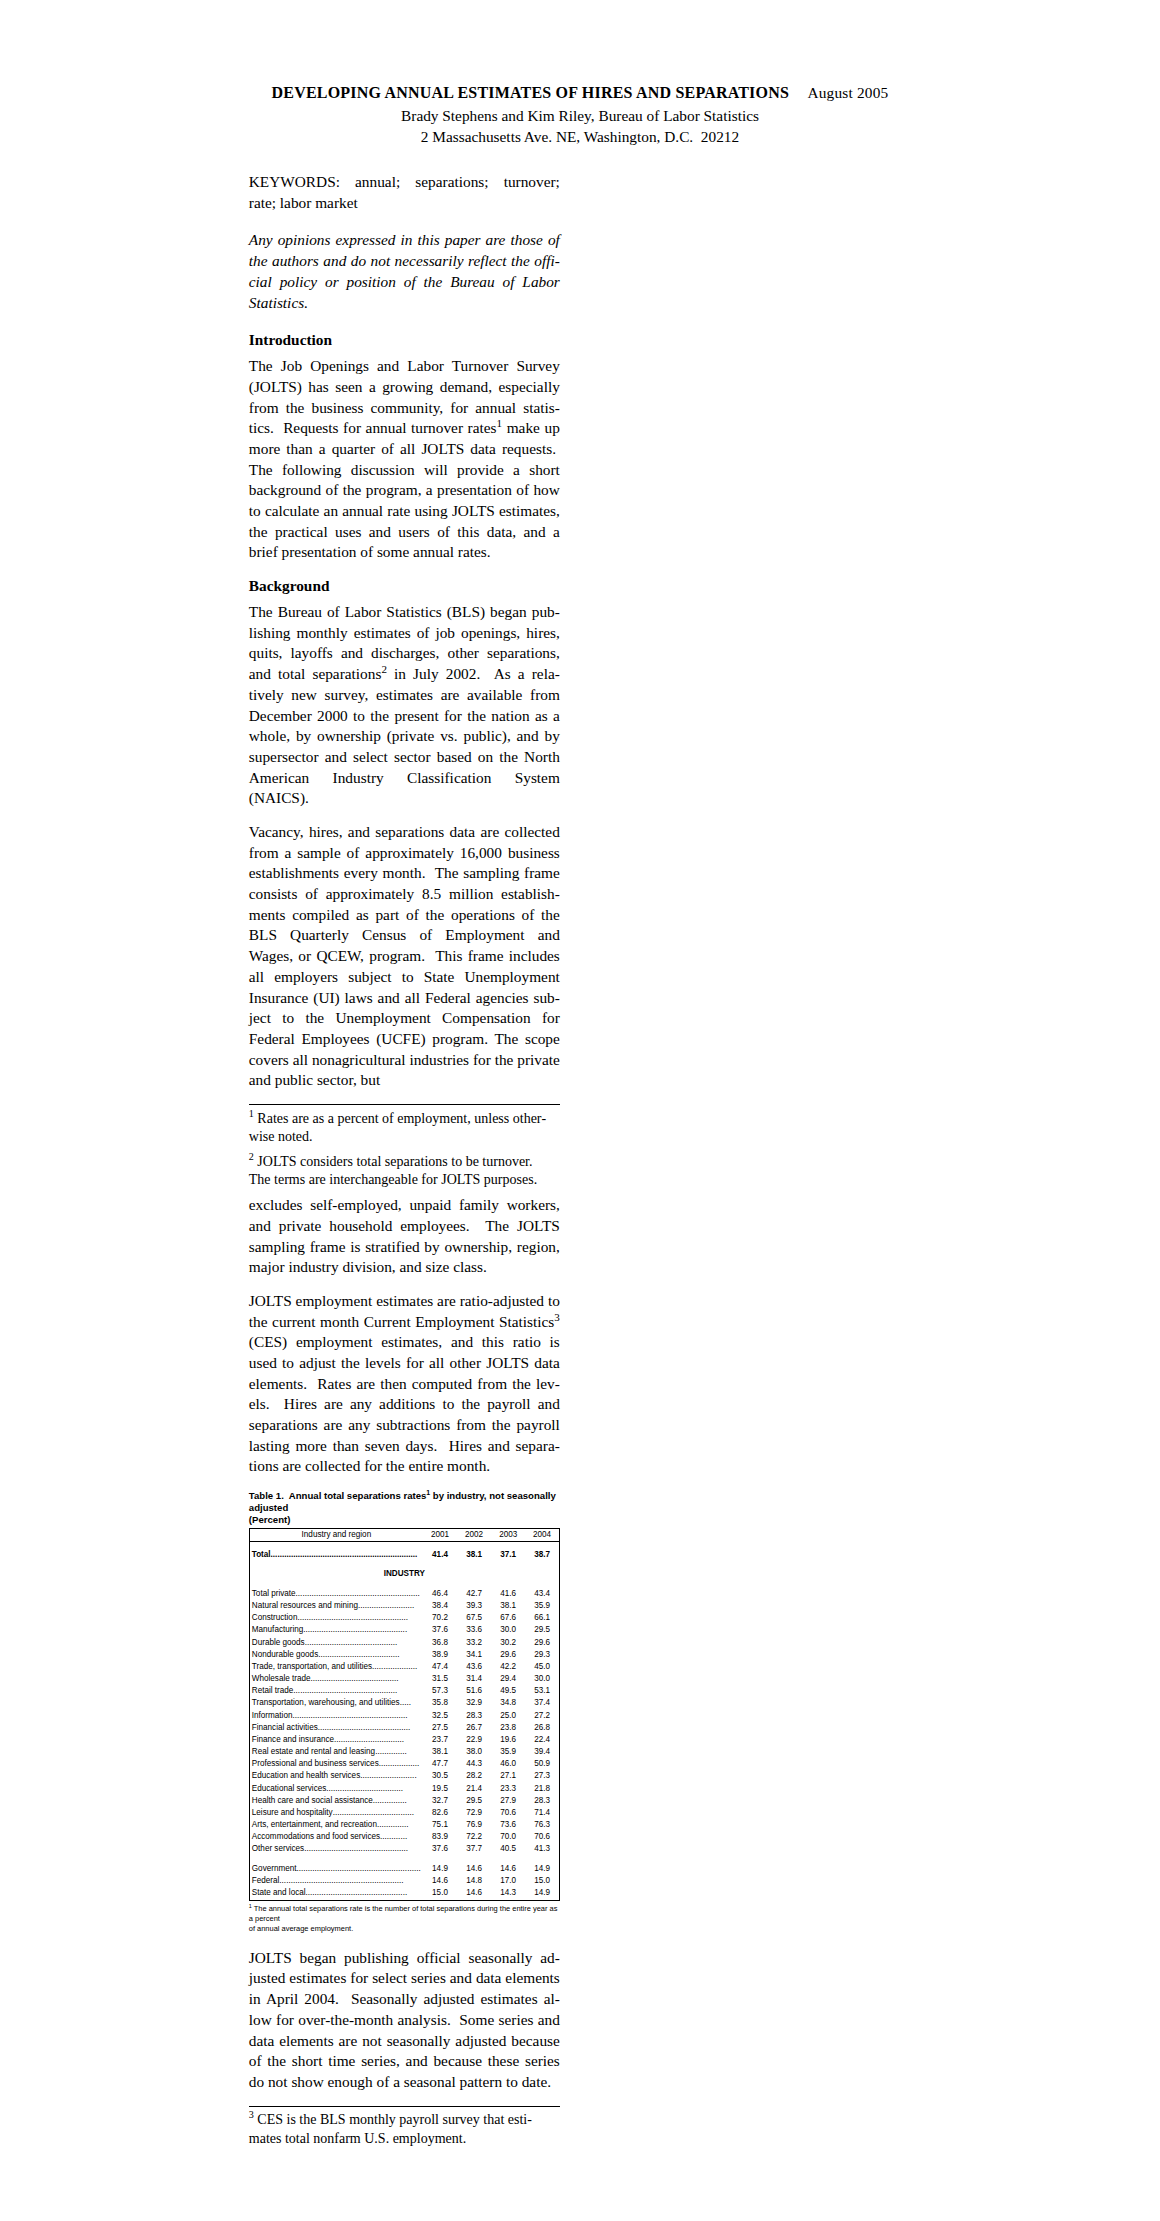DEVELOPING ANNUAL ESTIMATES OF HIRES AND SEPARATIONSAugust 2005
Brady Stephens and Kim Riley, Bureau of Labor Statistics
2 Massachusetts Ave. NE, Washington, D.C. 20212
KEYWORDS: annual; separations; turnover; rate; labor market
Any opinions expressed in this paper are those of the authors and do not necessarily reflect the official policy or position of the Bureau of Labor Statistics.
Introduction
The Job Openings and Labor Turnover Survey (JOLTS) has seen a growing demand, especially from the business community, for annual statistics. Requests for annual turnover rates1 make up more than a quarter of all JOLTS data requests. The following discussion will provide a short background of the program, a presentation of how to calculate an annual rate using JOLTS estimates, the practical uses and users of this data, and a brief presentation of some annual rates.
Background
The Bureau of Labor Statistics (BLS) began publishing monthly estimates of job openings, hires, quits, layoffs and discharges, other separations, and total separations2 in July 2002. As a relatively new survey, estimates are available from December 2000 to the present for the nation as a whole, by ownership (private vs. public), and by supersector and select sector based on the North American Industry Classification System (NAICS).
Vacancy, hires, and separations data are collected from a sample of approximately 16,000 business establishments every month. The sampling frame consists of approximately 8.5 million establishments compiled as part of the operations of the BLS Quarterly Census of Employment and Wages, or QCEW, program. This frame includes all employers subject to State Unemployment Insurance (UI) laws and all Federal agencies subject to the Unemployment Compensation for Federal Employees (UCFE) program. The scope covers all nonagricultural industries for the private and public sector, but
1 Rates are as a percent of employment, unless otherwise noted.
2 JOLTS considers total separations to be turnover. The terms are interchangeable for JOLTS purposes.
excludes self-employed, unpaid family workers, and private household employees. The JOLTS sampling frame is stratified by ownership, region, major industry division, and size class.
JOLTS employment estimates are ratio-adjusted to the current month Current Employment Statistics3 (CES) employment estimates, and this ratio is used to adjust the levels for all other JOLTS data elements. Rates are then computed from the levels. Hires are any additions to the payroll and separations are any subtractions from the payroll lasting more than seven days. Hires and separations are collected for the entire month.
Table 1. Annual total separations rates1 by industry, not seasonally adjusted (Percent)
| Industry and region | 2001 | 2002 | 2003 | 2004 |
| --- | --- | --- | --- | --- |
| Total ................................................................. | 41.4 | 38.1 | 37.1 | 38.7 |
| INDUSTRY |
| Total private ....................................................... | 46.4 | 42.7 | 41.6 | 43.4 |
| Natural resources and mining ......................... | 38.4 | 39.3 | 38.1 | 35.9 |
| Construction ................................................. | 70.2 | 67.5 | 67.6 | 66.1 |
| Manufacturing .............................................. | 37.6 | 33.6 | 30.0 | 29.5 |
| Durable goods ......................................... | 36.8 | 33.2 | 30.2 | 29.6 |
| Nondurable goods .................................... | 38.9 | 34.1 | 29.6 | 29.3 |
| Trade, transportation, and utilities .................... | 47.4 | 43.6 | 42.2 | 45.0 |
| Wholesale trade ....................................... | 31.5 | 31.4 | 29.4 | 30.0 |
| Retail trade .............................................. | 57.3 | 51.6 | 49.5 | 53.1 |
| Transportation, warehousing, and utilities ..... | 35.8 | 32.9 | 34.8 | 37.4 |
| Information ................................................... | 32.5 | 28.3 | 25.0 | 27.2 |
| Financial activities ......................................... | 27.5 | 26.7 | 23.8 | 26.8 |
| Finance and insurance ............................... | 23.7 | 22.9 | 19.6 | 22.4 |
| Real estate and rental and leasing .............. | 38.1 | 38.0 | 35.9 | 39.4 |
| Professional and business services .................. | 47.7 | 44.3 | 46.0 | 50.9 |
| Education and health services ......................... | 30.5 | 28.2 | 27.1 | 27.3 |
| Educational services .................................. | 19.5 | 21.4 | 23.3 | 21.8 |
| Health care and social assistance ............... | 32.7 | 29.5 | 27.9 | 28.3 |
| Leisure and hospitality .................................... | 82.6 | 72.9 | 70.6 | 71.4 |
| Arts, entertainment, and recreation .............. | 75.1 | 76.9 | 73.6 | 76.3 |
| Accommodations and food services ............ | 83.9 | 72.2 | 70.0 | 70.6 |
| Other services .............................................. | 37.6 | 37.7 | 40.5 | 41.3 |
| Government ....................................................... | 14.9 | 14.6 | 14.6 | 14.9 |
| Federal ....................................................... | 14.6 | 14.8 | 17.0 | 15.0 |
| State and local ............................................. | 15.0 | 14.6 | 14.3 | 14.9 |
1 The annual total separations rate is the number of total separations during the entire year as a percent
of annual average employment.
JOLTS began publishing official seasonally adjusted estimates for select series and data elements in April 2004. Seasonally adjusted estimates allow for over-the-month analysis. Some series and data elements are not seasonally adjusted because of the short time series, and because these series do not show enough of a seasonal pattern to date.
3 CES is the BLS monthly payroll survey that estimates total nonfarm U.S. employment.